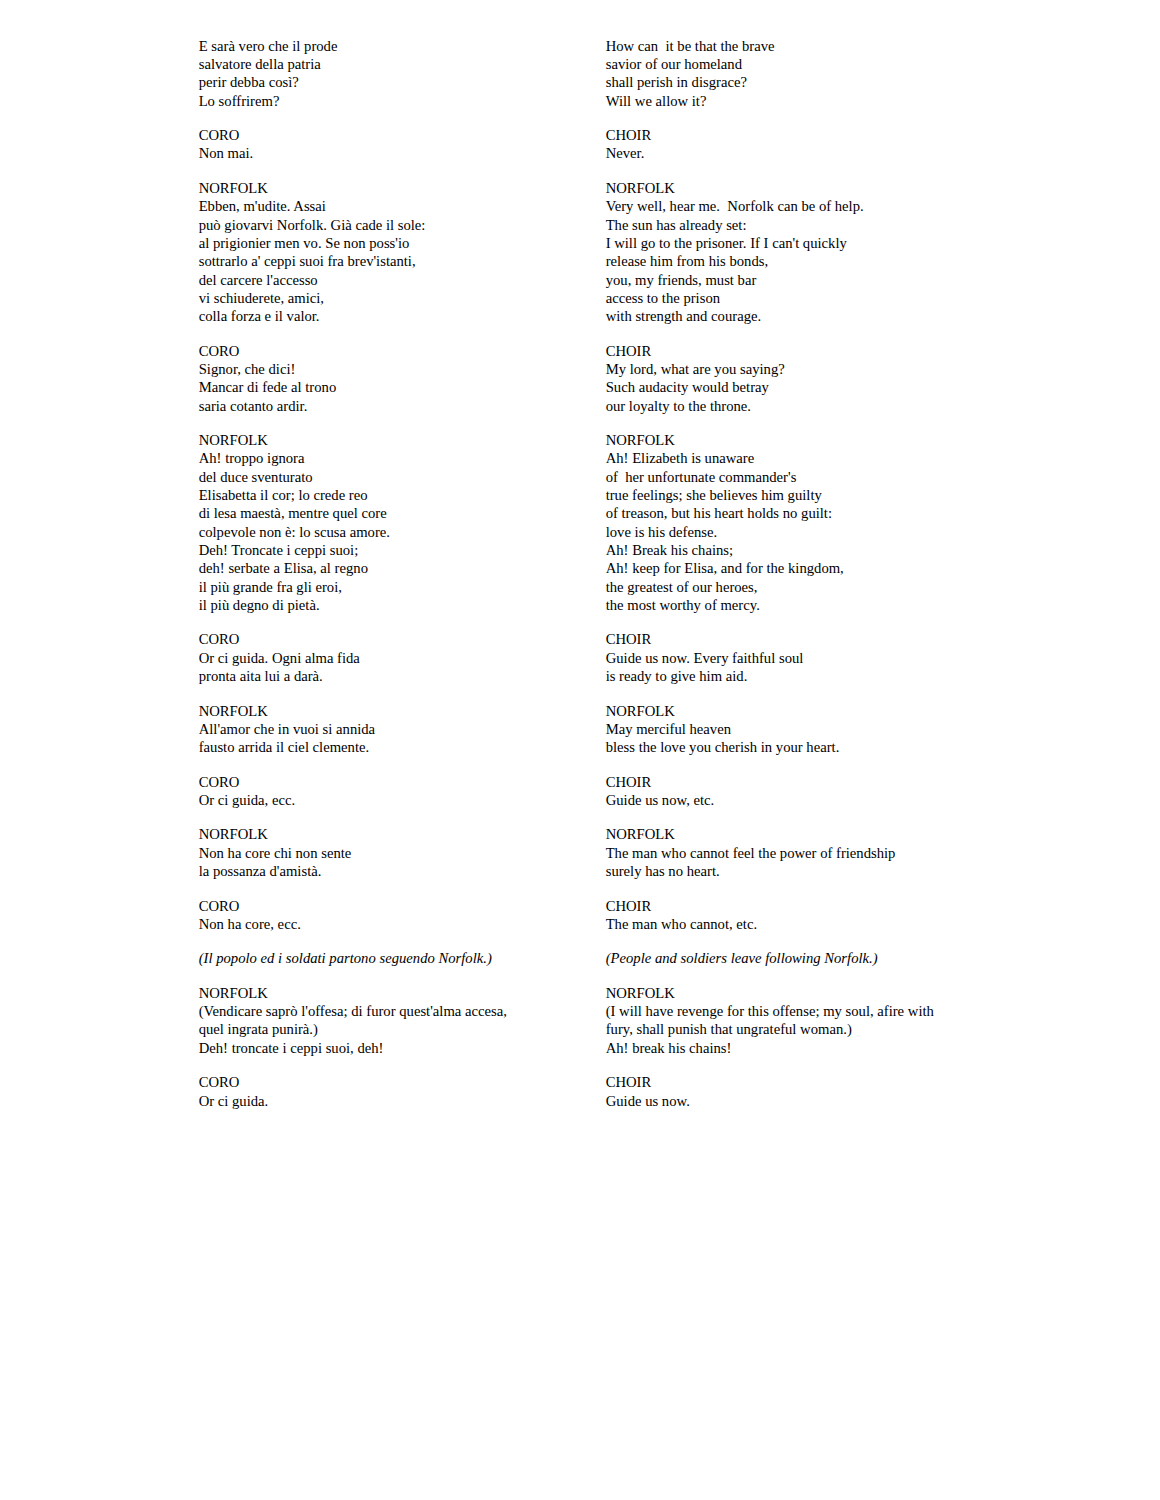E sarà vero che il prode
salvatore della patria
perir debba così?
Lo soffrirem?
CORO
Non mai.
NORFOLK
Ebben, m'udite. Assai
può giovarvi Norfolk. Già cade il sole:
al prigionier men vo. Se non poss'io
sottrarlo a' ceppi suoi fra brev'istanti,
del carcere l'accesso
vi schiuderete, amici,
colla forza e il valor.
CORO
Signor, che dici!
Mancar di fede al trono
saria cotanto ardir.
NORFOLK
Ah! troppo ignora
del duce sventurato
Elisabetta il cor; lo crede reo
di lesa maestà, mentre quel core
colpevole non è: lo scusa amore.
Deh! Troncate i ceppi suoi;
deh! serbate a Elisa, al regno
il più grande fra gli eroi,
il più degno di pietà.
CORO
Or ci guida. Ogni alma fida
pronta aita lui a darà.
NORFOLK
All'amor che in vuoi si annida
fausto arrida il ciel clemente.
CORO
Or ci guida, ecc.
NORFOLK
Non ha core chi non sente
la possanza d'amistà.
CORO
Non ha core, ecc.
(Il popolo ed i soldati partono seguendo Norfolk.)
NORFOLK
(Vendicare saprò l'offesa; di furor quest'alma accesa,
quel ingrata punirà.)
Deh! troncate i ceppi suoi, deh!
CORO
Or ci guida.
How can it be that the brave
savior of our homeland
shall perish in disgrace?
Will we allow it?
CHOIR
Never.
NORFOLK
Very well, hear me. Norfolk can be of help.
The sun has already set:
I will go to the prisoner. If I can't quickly
release him from his bonds,
you, my friends, must bar
access to the prison
with strength and courage.
CHOIR
My lord, what are you saying?
Such audacity would betray
our loyalty to the throne.
NORFOLK
Ah! Elizabeth is unaware
of her unfortunate commander's
true feelings; she believes him guilty
of treason, but his heart holds no guilt:
love is his defense.
Ah! Break his chains;
Ah! keep for Elisa, and for the kingdom,
the greatest of our heroes,
the most worthy of mercy.
CHOIR
Guide us now. Every faithful soul
is ready to give him aid.
NORFOLK
May merciful heaven
bless the love you cherish in your heart.
CHOIR
Guide us now, etc.
NORFOLK
The man who cannot feel the power of friendship
surely has no heart.
CHOIR
The man who cannot, etc.
(People and soldiers leave following Norfolk.)
NORFOLK
(I will have revenge for this offense; my soul, afire with
fury, shall punish that ungrateful woman.)
Ah! break his chains!
CHOIR
Guide us now.